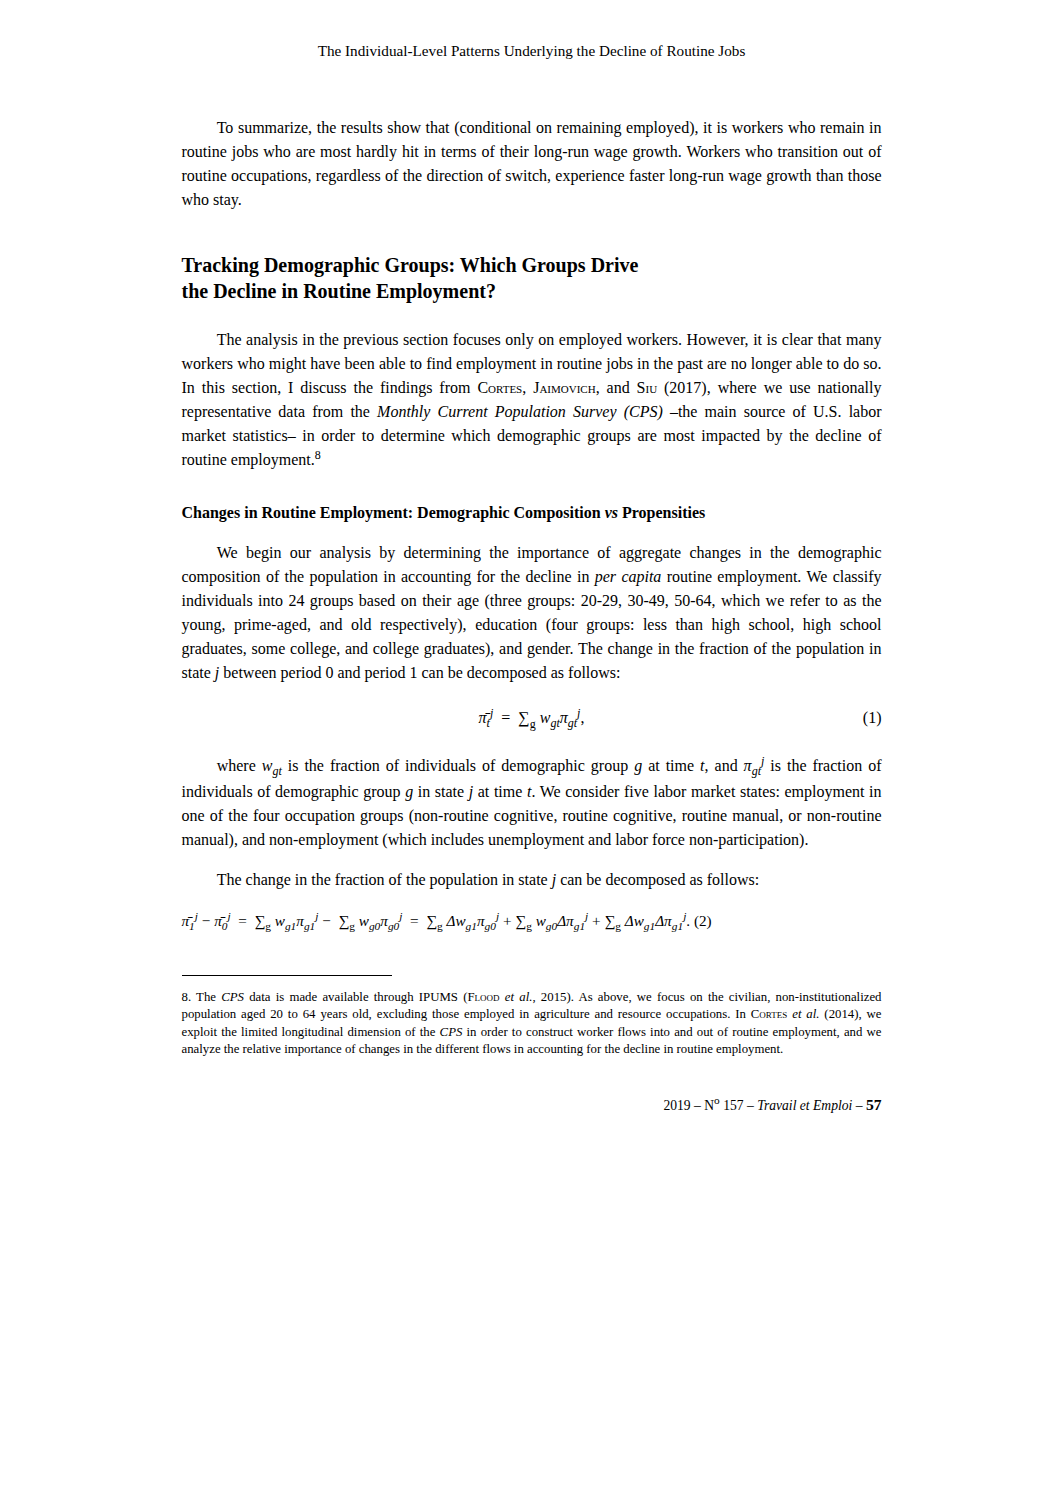The Individual-Level Patterns Underlying the Decline of Routine Jobs
To summarize, the results show that (conditional on remaining employed), it is workers who remain in routine jobs who are most hardly hit in terms of their long-run wage growth. Workers who transition out of routine occupations, regardless of the direction of switch, experience faster long-run wage growth than those who stay.
Tracking Demographic Groups: Which Groups Drive
the Decline in Routine Employment?
The analysis in the previous section focuses only on employed workers. However, it is clear that many workers who might have been able to find employment in routine jobs in the past are no longer able to do so. In this section, I discuss the findings from Cortes, Jaimovich, and Siu (2017), where we use nationally representative data from the Monthly Current Population Survey (CPS) –the main source of U.S. labor market statistics– in order to determine which demographic groups are most impacted by the decline of routine employment.8
Changes in Routine Employment: Demographic Composition vs Propensities
We begin our analysis by determining the importance of aggregate changes in the demographic composition of the population in accounting for the decline in per capita routine employment. We classify individuals into 24 groups based on their age (three groups: 20-29, 30-49, 50-64, which we refer to as the young, prime-aged, and old respectively), education (four groups: less than high school, high school graduates, some college, and college graduates), and gender. The change in the fraction of the population in state j between period 0 and period 1 can be decomposed as follows:
π̄tj = ∑g wgt πgt j, (1)
where wgt is the fraction of individuals of demographic group g at time t, and πgt j is the fraction of individuals of demographic group g in state j at time t. We consider five labor market states: employment in one of the four occupation groups (non-routine cognitive, routine cognitive, routine manual, or non-routine manual), and non-employment (which includes unemployment and labor force non-participation).
The change in the fraction of the population in state j can be decomposed as follows:
π̄1 j − π̄0 j = ∑g wg1πg1 j − ∑g wg0πg0 j = ∑g Δwg1πg0 j + ∑g wg0 Δπg1 j + ∑g Δwg1 Δπg1 j. (2)
8. The CPS data is made available through IPUMS (Flood et al., 2015). As above, we focus on the civilian, non-institutionalized population aged 20 to 64 years old, excluding those employed in agriculture and resource occupations. In Cortes et al. (2014), we exploit the limited longitudinal dimension of the CPS in order to construct worker flows into and out of routine employment, and we analyze the relative importance of changes in the different flows in accounting for the decline in routine employment.
2019 – No 157 – Travail et Emploi – 57